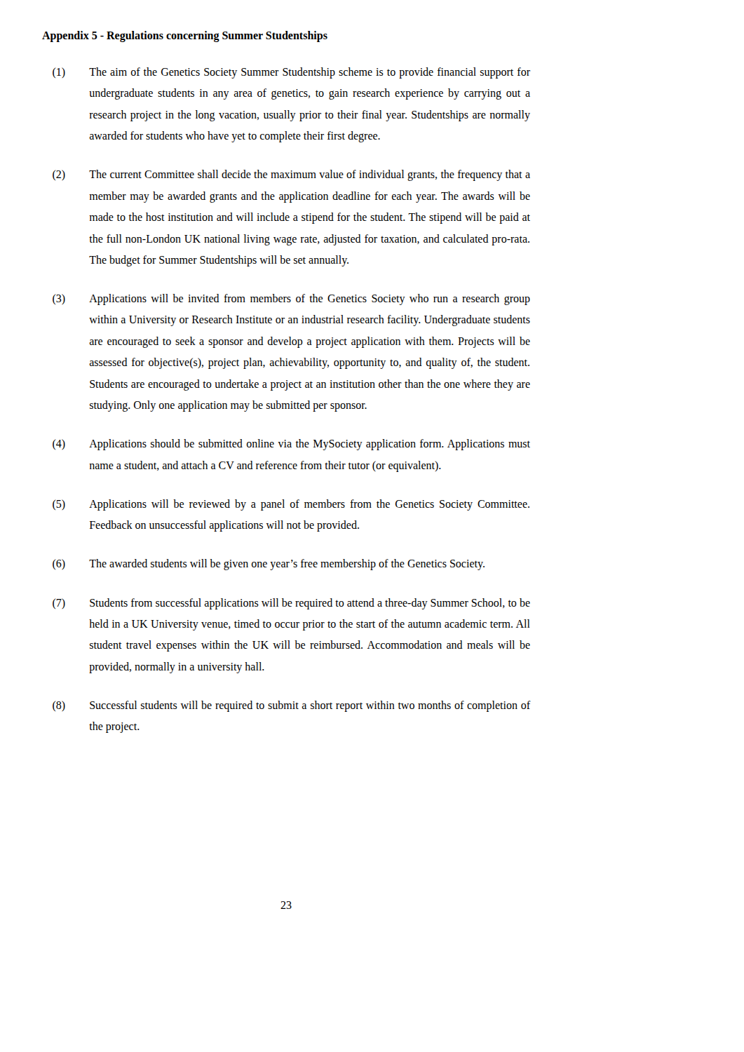Appendix 5 - Regulations concerning Summer Studentships
The aim of the Genetics Society Summer Studentship scheme is to provide financial support for undergraduate students in any area of genetics, to gain research experience by carrying out a research project in the long vacation, usually prior to their final year. Studentships are normally awarded for students who have yet to complete their first degree.
The current Committee shall decide the maximum value of individual grants, the frequency that a member may be awarded grants and the application deadline for each year. The awards will be made to the host institution and will include a stipend for the student. The stipend will be paid at the full non-London UK national living wage rate, adjusted for taxation, and calculated pro-rata. The budget for Summer Studentships will be set annually.
Applications will be invited from members of the Genetics Society who run a research group within a University or Research Institute or an industrial research facility. Undergraduate students are encouraged to seek a sponsor and develop a project application with them. Projects will be assessed for objective(s), project plan, achievability, opportunity to, and quality of, the student. Students are encouraged to undertake a project at an institution other than the one where they are studying. Only one application may be submitted per sponsor.
Applications should be submitted online via the MySociety application form. Applications must name a student, and attach a CV and reference from their tutor (or equivalent).
Applications will be reviewed by a panel of members from the Genetics Society Committee. Feedback on unsuccessful applications will not be provided.
The awarded students will be given one year’s free membership of the Genetics Society.
Students from successful applications will be required to attend a three-day Summer School, to be held in a UK University venue, timed to occur prior to the start of the autumn academic term. All student travel expenses within the UK will be reimbursed. Accommodation and meals will be provided, normally in a university hall.
Successful students will be required to submit a short report within two months of completion of the project.
23